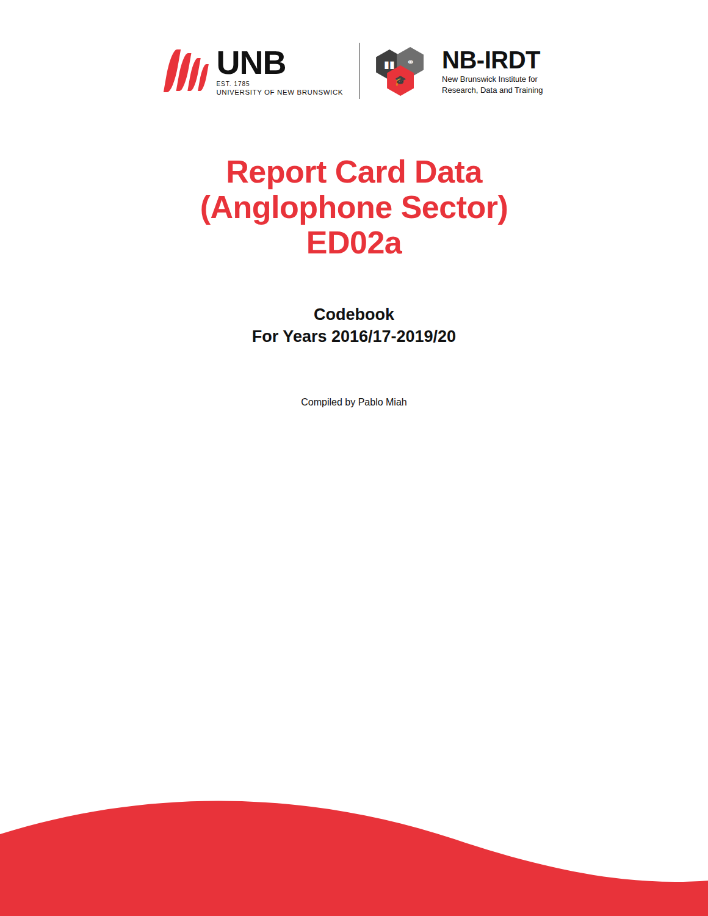UNB EST. 1785 UNIVERSITY OF NEW BRUNSWICK
▮▮
⚭
🎓
NB-IRDT New Brunswick Institute for Research, Data and Training
Report Card Data
(Anglophone Sector)
ED02a
Codebook
For Years 2016/17-2019/20
Compiled by Pablo Miah